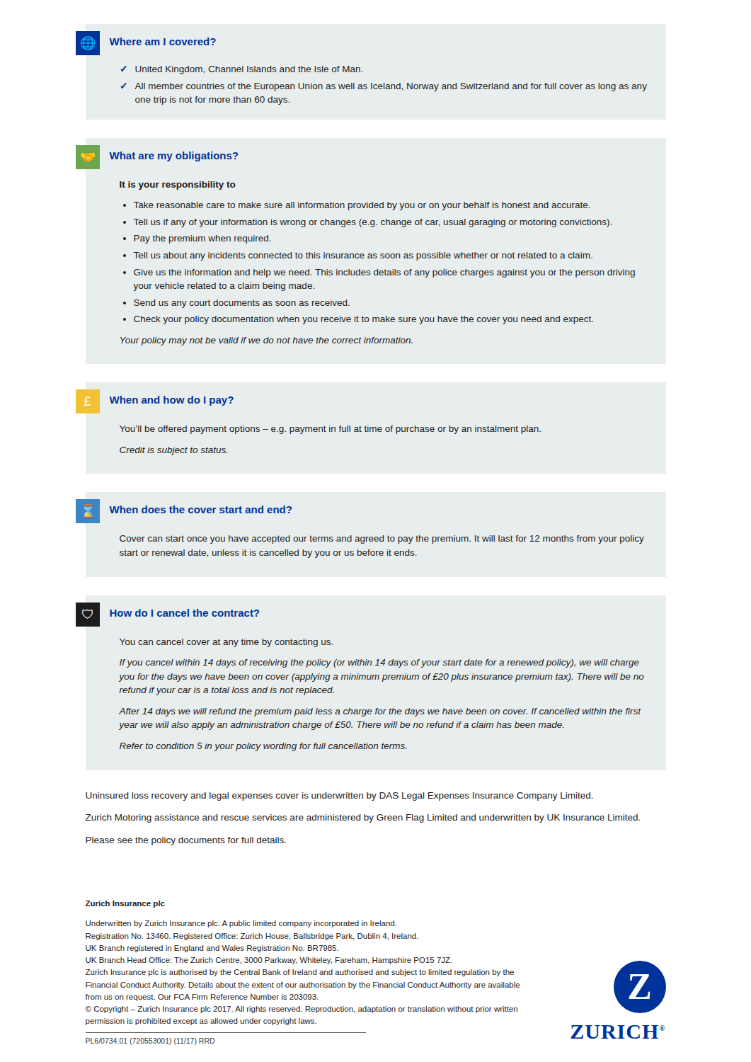🌐
Where am I covered?
United Kingdom, Channel Islands and the Isle of Man.
All member countries of the European Union as well as Iceland, Norway and Switzerland and for full cover as long as any one trip is not for more than 60 days.
🤝
What are my obligations?
It is your responsibility to
Take reasonable care to make sure all information provided by you or on your behalf is honest and accurate.
Tell us if any of your information is wrong or changes (e.g. change of car, usual garaging or motoring convictions).
Pay the premium when required.
Tell us about any incidents connected to this insurance as soon as possible whether or not related to a claim.
Give us the information and help we need. This includes details of any police charges against you or the person driving your vehicle related to a claim being made.
Send us any court documents as soon as received.
Check your policy documentation when you receive it to make sure you have the cover you need and expect.
Your policy may not be valid if we do not have the correct information.
£
When and how do I pay?
You’ll be offered payment options – e.g. payment in full at time of purchase or by an instalment plan.
Credit is subject to status.
⌛
When does the cover start and end?
Cover can start once you have accepted our terms and agreed to pay the premium. It will last for 12 months from your policy start or renewal date, unless it is cancelled by you or us before it ends.
🛡
How do I cancel the contract?
You can cancel cover at any time by contacting us.
If you cancel within 14 days of receiving the policy (or within 14 days of your start date for a renewed policy), we will charge you for the days we have been on cover (applying a minimum premium of £20 plus insurance premium tax). There will be no refund if your car is a total loss and is not replaced.
After 14 days we will refund the premium paid less a charge for the days we have been on cover. If cancelled within the first year we will also apply an administration charge of £50. There will be no refund if a claim has been made.
Refer to condition 5 in your policy wording for full cancellation terms.
Uninsured loss recovery and legal expenses cover is underwritten by DAS Legal Expenses Insurance Company Limited.
Zurich Motoring assistance and rescue services are administered by Green Flag Limited and underwritten by UK Insurance Limited.
Please see the policy documents for full details.
Zurich Insurance plc
Underwritten by Zurich Insurance plc. A public limited company incorporated in Ireland.
Registration No. 13460. Registered Office: Zurich House, Ballsbridge Park, Dublin 4, Ireland.
UK Branch registered in England and Wales Registration No. BR7985.
UK Branch Head Office: The Zurich Centre, 3000 Parkway, Whiteley, Fareham, Hampshire PO15 7JZ.
Zurich Insurance plc is authorised by the Central Bank of Ireland and authorised and subject to limited regulation by the Financial Conduct Authority. Details about the extent of our authorisation by the Financial Conduct Authority are available from us on request. Our FCA Firm Reference Number is 203093.
© Copyright – Zurich Insurance plc 2017. All rights reserved. Reproduction, adaptation or translation without prior written permission is prohibited except as allowed under copyright laws.
PL6/0734.01 (720553001) (11/17) RRD
Z®
ZURICH®